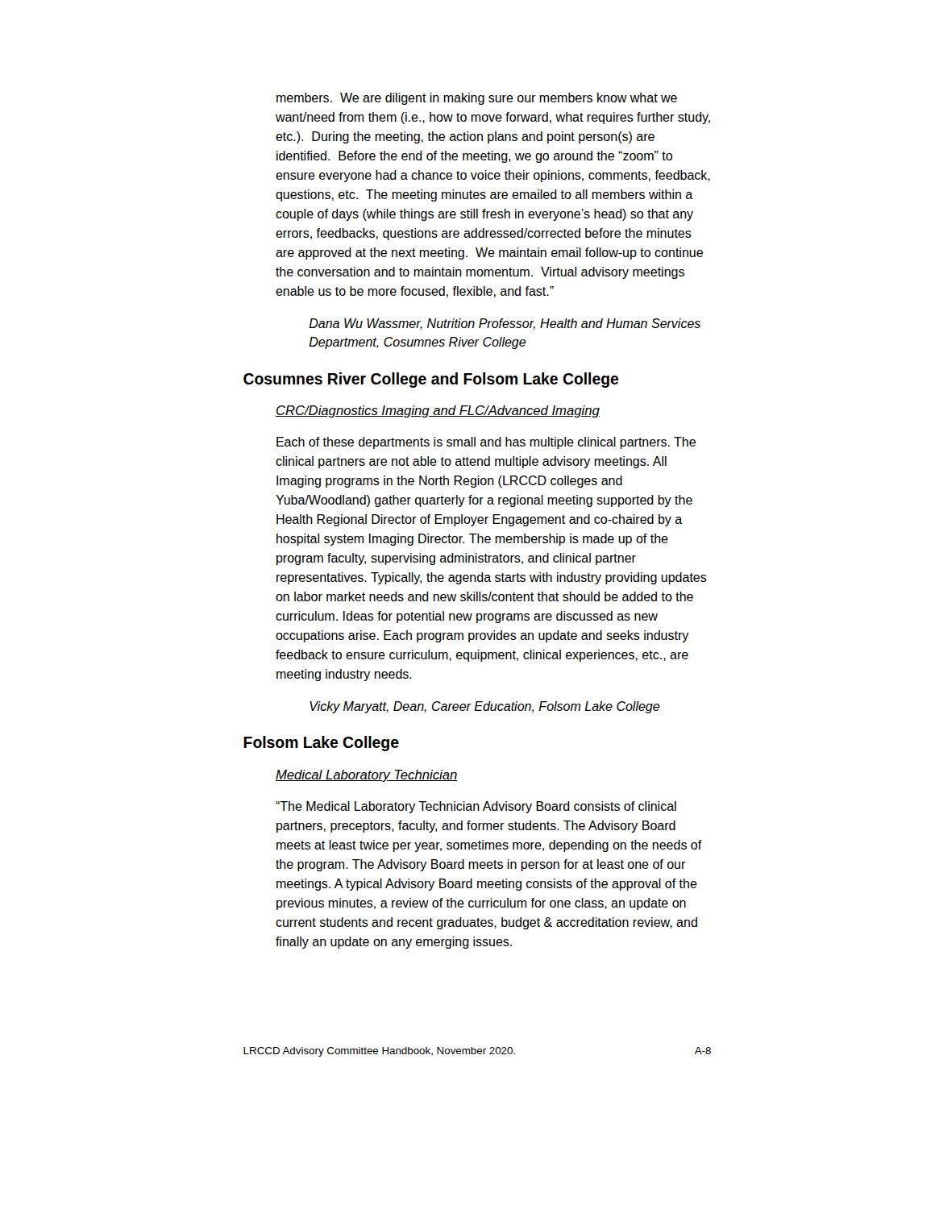members. We are diligent in making sure our members know what we want/need from them (i.e., how to move forward, what requires further study, etc.). During the meeting, the action plans and point person(s) are identified. Before the end of the meeting, we go around the “zoom” to ensure everyone had a chance to voice their opinions, comments, feedback, questions, etc. The meeting minutes are emailed to all members within a couple of days (while things are still fresh in everyone’s head) so that any errors, feedbacks, questions are addressed/corrected before the minutes are approved at the next meeting. We maintain email follow-up to continue the conversation and to maintain momentum. Virtual advisory meetings enable us to be more focused, flexible, and fast.”
Dana Wu Wassmer, Nutrition Professor, Health and Human Services Department, Cosumnes River College
Cosumnes River College and Folsom Lake College
CRC/Diagnostics Imaging and FLC/Advanced Imaging
Each of these departments is small and has multiple clinical partners. The clinical partners are not able to attend multiple advisory meetings. All Imaging programs in the North Region (LRCCD colleges and Yuba/Woodland) gather quarterly for a regional meeting supported by the Health Regional Director of Employer Engagement and co-chaired by a hospital system Imaging Director. The membership is made up of the program faculty, supervising administrators, and clinical partner representatives. Typically, the agenda starts with industry providing updates on labor market needs and new skills/content that should be added to the curriculum. Ideas for potential new programs are discussed as new occupations arise. Each program provides an update and seeks industry feedback to ensure curriculum, equipment, clinical experiences, etc., are meeting industry needs.
Vicky Maryatt, Dean, Career Education, Folsom Lake College
Folsom Lake College
Medical Laboratory Technician
“The Medical Laboratory Technician Advisory Board consists of clinical partners, preceptors, faculty, and former students. The Advisory Board meets at least twice per year, sometimes more, depending on the needs of the program. The Advisory Board meets in person for at least one of our meetings. A typical Advisory Board meeting consists of the approval of the previous minutes, a review of the curriculum for one class, an update on current students and recent graduates, budget & accreditation review, and finally an update on any emerging issues.
LRCCD Advisory Committee Handbook, November 2020. A-8